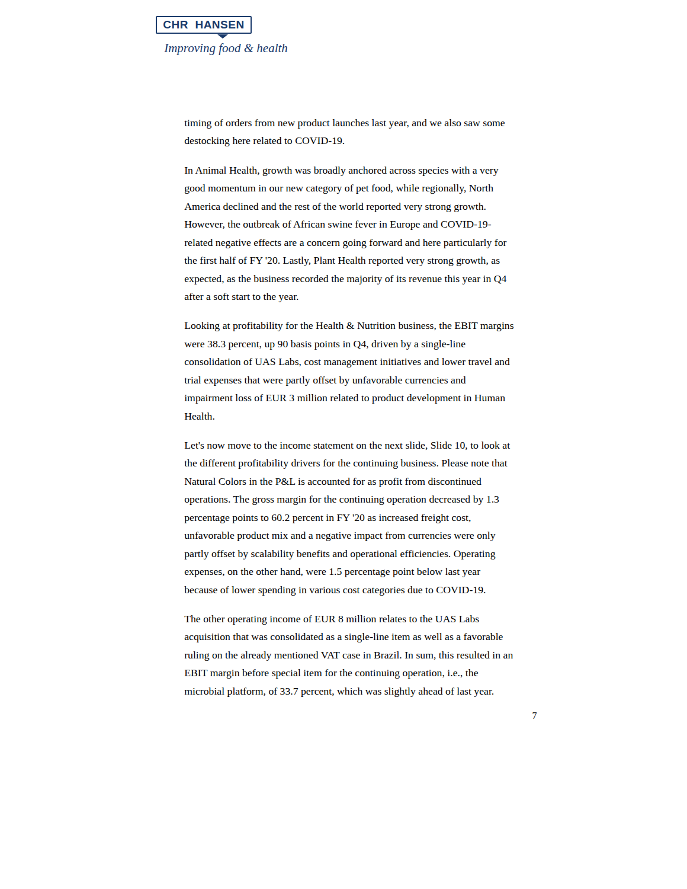CHR HANSEN
Improving food & health
timing of orders from new product launches last year, and we also saw some destocking here related to COVID-19.
In Animal Health, growth was broadly anchored across species with a very good momentum in our new category of pet food, while regionally, North America declined and the rest of the world reported very strong growth. However, the outbreak of African swine fever in Europe and COVID-19-related negative effects are a concern going forward and here particularly for the first half of FY '20. Lastly, Plant Health reported very strong growth, as expected, as the business recorded the majority of its revenue this year in Q4 after a soft start to the year.
Looking at profitability for the Health & Nutrition business, the EBIT margins were 38.3 percent, up 90 basis points in Q4, driven by a single-line consolidation of UAS Labs, cost management initiatives and lower travel and trial expenses that were partly offset by unfavorable currencies and impairment loss of EUR 3 million related to product development in Human Health.
Let's now move to the income statement on the next slide, Slide 10, to look at the different profitability drivers for the continuing business. Please note that Natural Colors in the P&L is accounted for as profit from discontinued operations. The gross margin for the continuing operation decreased by 1.3 percentage points to 60.2 percent in FY '20 as increased freight cost, unfavorable product mix and a negative impact from currencies were only partly offset by scalability benefits and operational efficiencies. Operating expenses, on the other hand, were 1.5 percentage point below last year because of lower spending in various cost categories due to COVID-19.
The other operating income of EUR 8 million relates to the UAS Labs acquisition that was consolidated as a single-line item as well as a favorable ruling on the already mentioned VAT case in Brazil. In sum, this resulted in an EBIT margin before special item for the continuing operation, i.e., the microbial platform, of 33.7 percent, which was slightly ahead of last year.
7